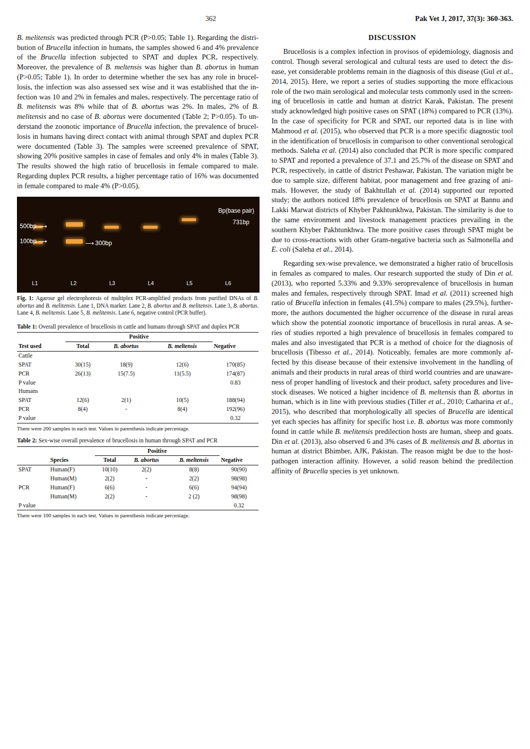362 Pak Vet J, 2017, 37(3): 360-363.
B. melitensis was predicted through PCR (P>0.05; Table 1). Regarding the distribution of Brucella infection in humans, the samples showed 6 and 4% prevalence of the Brucella infection subjected to SPAT and duplex PCR, respectively. Moreover, the prevalence of B. meltensis was higher than B. abortus in human (P>0.05; Table 1). In order to determine whether the sex has any role in brucellosis, the infection was also assessed sex wise and it was established that the infection was 10 and 2% in females and males, respectively. The percentage ratio of B. melitensis was 8% while that of B. abortus was 2%. In males, 2% of B. melitensis and no case of B. abortus were documented (Table 2; P>0.05). To understand the zoonotic importance of Brucella infection, the prevalence of brucellosis in humans having direct contact with animal through SPAT and duplex PCR were documented (Table 3). The samples were screened prevalence of SPAT, showing 20% positive samples in case of females and only 4% in males (Table 3). The results showed the high ratio of brucellosis in female compared to male. Regarding duplex PCR results, a higher percentage ratio of 16% was documented in female compared to male 4% (P>0.05).
500bp ⟶
100bp ⟶
⟶ 300bp
Bp(base pair)
731bp
L1
L2
L3
L4
L5
L6
Fig. 1: Agarose gel electrophoresis of multiplex PCR-amplified products from purified DNAs of B. abortus and B. melitensis. Lane 1, DNA marker. Lane 2, B. abortus and B. melitensis. Lane 3, B. abortus. Lane 4, B. melitensis. Lane 5, B. melitensis. Lane 6, negative control (PCR buffer).
Table 1: Overall prevalence of brucellosis in cattle and humans through SPAT and duplex PCR
| Test used | Positive | Negative |
| --- | --- | --- |
| Total | B. abortus | B. meltensis |
| Cattle | | | | |
| SPAT | 30(15) | 18(9) | 12(6) | 170(85) |
| PCR | 26(13) | 15(7.5) | 11(5.5) | 174(87) |
| P value | | | | 0.83 |
| Humans | | | | |
| SPAT | 12(6) | 2(1) | 10(5) | 188(94) |
| PCR | 8(4) | - | 8(4) | 192(96) |
| P value | | | | 0.32 |
There were 200 samples in each test. Values in parenthesis indicate percentage.
Table 2: Sex-wise overall prevalence of brucellosis in human through SPAT and PCR
| | Species | Positive | Negative |
| --- | --- | --- | --- |
| Total | B. abortus | B. meltensis |
| SPAT | Human(F) | 10(10) | 2(2) | 8(8) | 90(90) |
| | Human(M) | 2(2) | - | 2(2) | 98(98) |
| PCR | Human(F) | 6(6) | - | 6(6) | 94(94) |
| | Human(M) | 2(2) | - | 2 (2) | 98(98) |
| P value | | | | | 0.32 |
There were 100 samples in each test. Values in parenthesis indicate percentage.
Discussion
Brucellosis is a complex infection in provisos of epidemiology, diagnosis and control. Though several serological and cultural tests are used to detect the disease, yet considerable problems remain in the diagnosis of this disease (Gul et al., 2014, 2015). Here, we report a series of studies supporting the more efficacious role of the two main serological and molecular tests commonly used in the screening of brucellosis in cattle and human at district Karak, Pakistan. The present study acknowledged high positive cases on SPAT (18%) compared to PCR (13%). In the case of specificity for PCR and SPAT, our reported data is in line with Mahmood et al. (2015), who observed that PCR is a more specific diagnostic tool in the identification of brucellosis in comparison to other conventional serological methods. Saleha et al. (2014) also concluded that PCR is more specific compared to SPAT and reported a prevalence of 37.1 and 25.7% of the disease on SPAT and PCR, respectively, in cattle of district Peshawar, Pakistan. The variation might be due to sample size, different habitat, poor management and free grazing of animals. However, the study of Bakhtullah et al. (2014) supported our reported study; the authors noticed 18% prevalence of brucellosis on SPAT at Bannu and Lakki Marwat districts of Khyber Pakhtunkhwa, Pakistan. The similarity is due to the same environment and livestock management practices prevailing in the southern Khyber Pakhtunkhwa. The more positive cases through SPAT might be due to cross-reactions with other Gram-negative bacteria such as Salmonella and E. coli (Saleha et al., 2014).
Regarding sex-wise prevalence, we demonstrated a higher ratio of brucellosis in females as compared to males. Our research supported the study of Din et al. (2013), who reported 5.33% and 9.33% seroprevalence of brucellosis in human males and females, respectively through SPAT. Imad et al. (2011) screened high ratio of Brucella infection in females (41.5%) compare to males (29.5%), furthermore, the authors documented the higher occurrence of the disease in rural areas which show the potential zoonotic importance of brucellosis in rural areas. A series of studies reported a high prevalence of brucellosis in females compared to males and also investigated that PCR is a method of choice for the diagnosis of brucellosis (Tibesso et al., 2014). Noticeably, females are more commonly affected by this disease because of their extensive involvement in the handling of animals and their products in rural areas of third world countries and are unawareness of proper handling of livestock and their product, safety procedures and livestock diseases. We noticed a higher incidence of B. meltensis than B. abortus in human, which is in line with previous studies (Tiller et al., 2010; Catharina et al., 2015), who described that morphologically all species of Brucella are identical yet each species has affinity for specific host i.e. B. abortus was more commonly found in cattle while B. melitensis predilection hosts are human, sheep and goats. Din et al. (2013), also observed 6 and 3% cases of B. melitensis and B. abortus in human at district Bhimber, AJK, Pakistan. The reason might be due to the host-pathogen interaction affinity. However, a solid reason behind the predilection affinity of Brucella species is yet unknown.